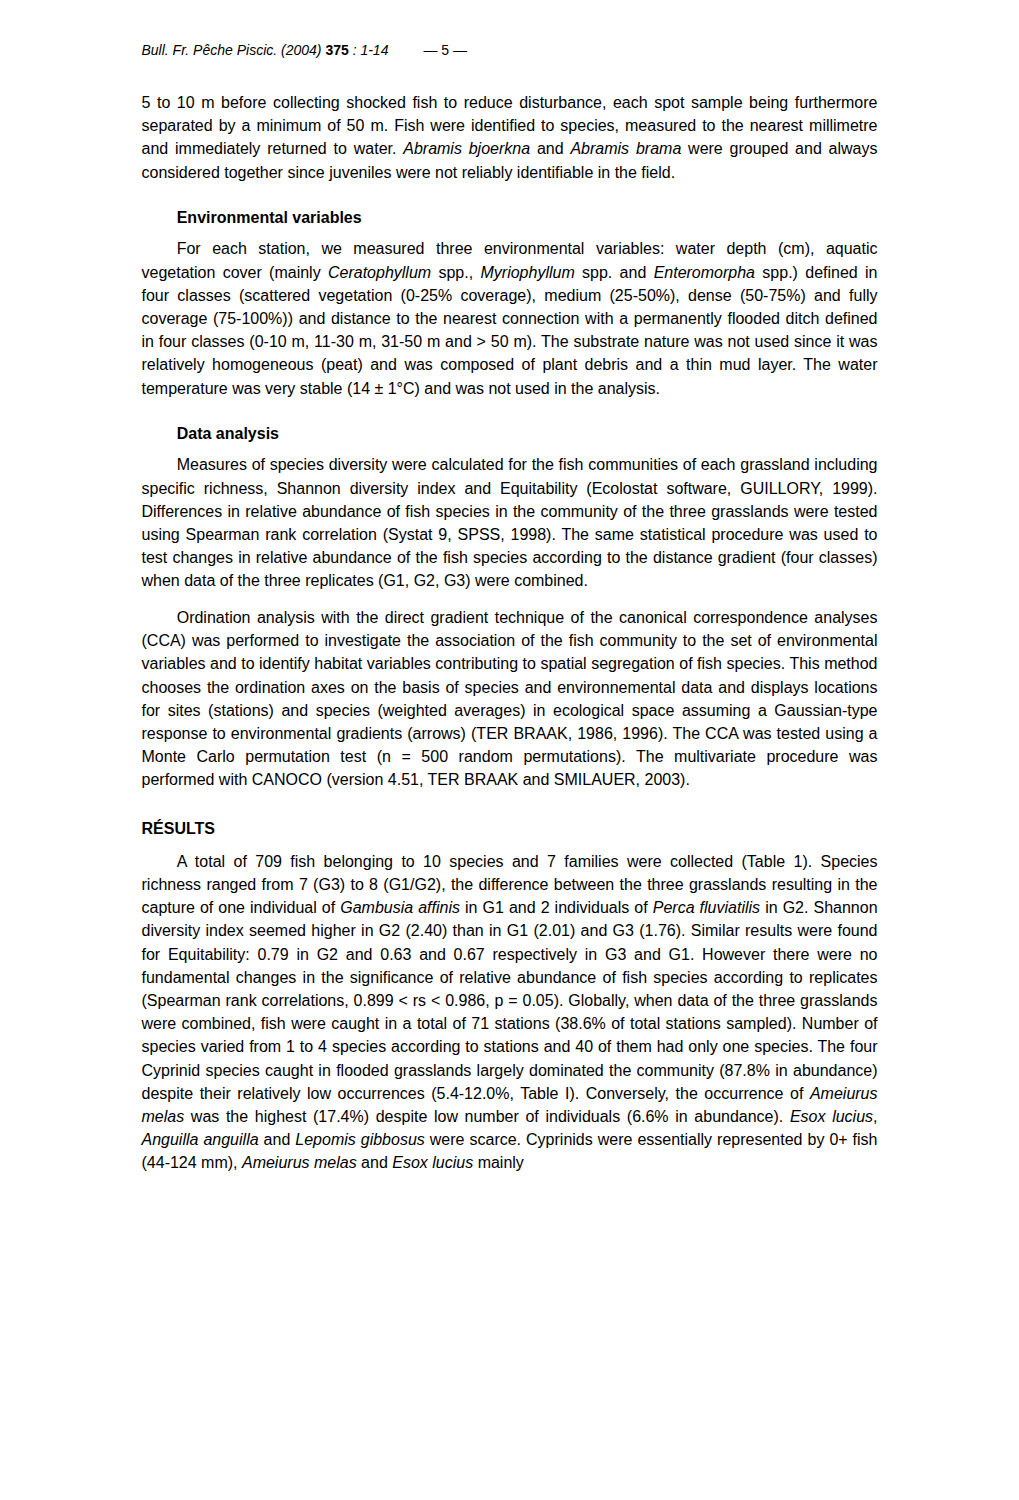Bull. Fr. Pêche Piscic. (2004) 375 : 1-14 — 5 —
5 to 10 m before collecting shocked fish to reduce disturbance, each spot sample being furthermore separated by a minimum of 50 m. Fish were identified to species, measured to the nearest millimetre and immediately returned to water. Abramis bjoerkna and Abramis brama were grouped and always considered together since juveniles were not reliably identifiable in the field.
Environmental variables
For each station, we measured three environmental variables: water depth (cm), aquatic vegetation cover (mainly Ceratophyllum spp., Myriophyllum spp. and Enteromorpha spp.) defined in four classes (scattered vegetation (0-25% coverage), medium (25-50%), dense (50-75%) and fully coverage (75-100%)) and distance to the nearest connection with a permanently flooded ditch defined in four classes (0-10 m, 11-30 m, 31-50 m and > 50 m). The substrate nature was not used since it was relatively homogeneous (peat) and was composed of plant debris and a thin mud layer. The water temperature was very stable (14 ± 1°C) and was not used in the analysis.
Data analysis
Measures of species diversity were calculated for the fish communities of each grassland including specific richness, Shannon diversity index and Equitability (Ecolostat software, GUILLORY, 1999). Differences in relative abundance of fish species in the community of the three grasslands were tested using Spearman rank correlation (Systat 9, SPSS, 1998). The same statistical procedure was used to test changes in relative abundance of the fish species according to the distance gradient (four classes) when data of the three replicates (G1, G2, G3) were combined.
Ordination analysis with the direct gradient technique of the canonical correspondence analyses (CCA) was performed to investigate the association of the fish community to the set of environmental variables and to identify habitat variables contributing to spatial segregation of fish species. This method chooses the ordination axes on the basis of species and environnemental data and displays locations for sites (stations) and species (weighted averages) in ecological space assuming a Gaussian-type response to environmental gradients (arrows) (TER BRAAK, 1986, 1996). The CCA was tested using a Monte Carlo permutation test (n = 500 random permutations). The multivariate procedure was performed with CANOCO (version 4.51, TER BRAAK and SMILAUER, 2003).
RÉSULTS
A total of 709 fish belonging to 10 species and 7 families were collected (Table 1). Species richness ranged from 7 (G3) to 8 (G1/G2), the difference between the three grasslands resulting in the capture of one individual of Gambusia affinis in G1 and 2 individuals of Perca fluviatilis in G2. Shannon diversity index seemed higher in G2 (2.40) than in G1 (2.01) and G3 (1.76). Similar results were found for Equitability: 0.79 in G2 and 0.63 and 0.67 respectively in G3 and G1. However there were no fundamental changes in the significance of relative abundance of fish species according to replicates (Spearman rank correlations, 0.899 < rs < 0.986, p = 0.05). Globally, when data of the three grasslands were combined, fish were caught in a total of 71 stations (38.6% of total stations sampled). Number of species varied from 1 to 4 species according to stations and 40 of them had only one species. The four Cyprinid species caught in flooded grasslands largely dominated the community (87.8% in abundance) despite their relatively low occurrences (5.4-12.0%, Table I). Conversely, the occurrence of Ameiurus melas was the highest (17.4%) despite low number of individuals (6.6% in abundance). Esox lucius, Anguilla anguilla and Lepomis gibbosus were scarce. Cyprinids were essentially represented by 0+ fish (44-124 mm), Ameiurus melas and Esox lucius mainly